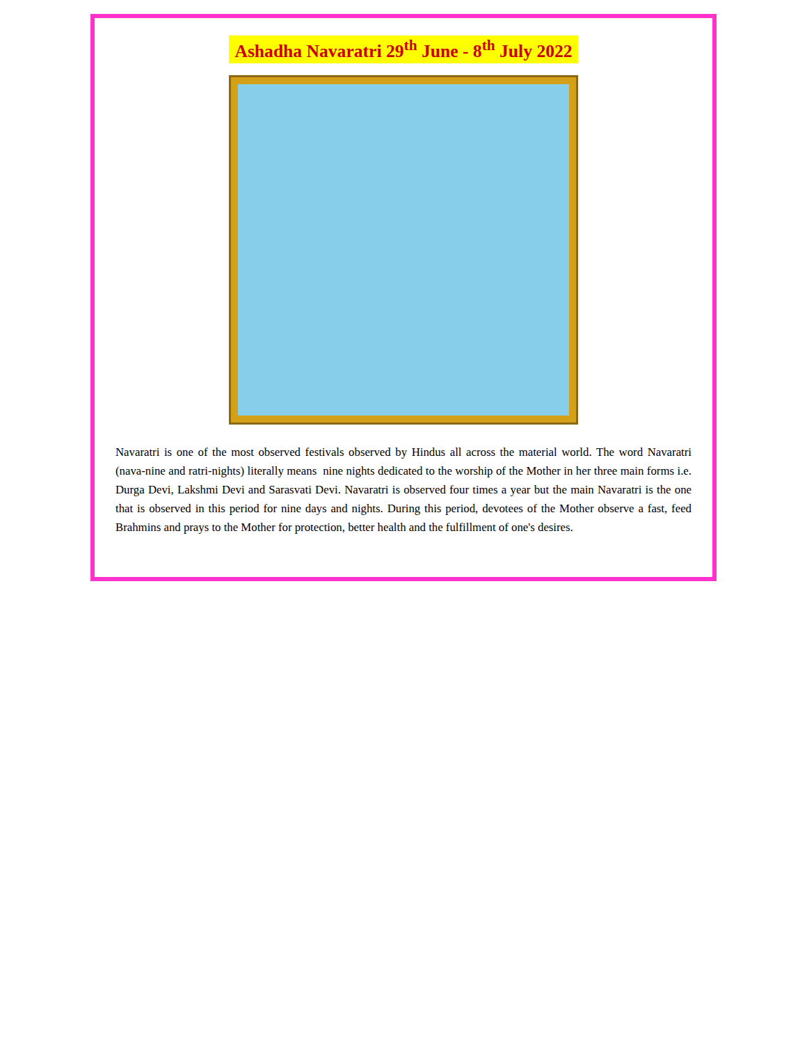Ashadha Navaratri 29th June - 8th July 2022
Navaratri is one of the most observed festivals observed by Hindus all across the material world. The word Navaratri (nava-nine and ratri-nights) literally means nine nights dedicated to the worship of the Mother in her three main forms i.e. Durga Devi, Lakshmi Devi and Sarasvati Devi. Navaratri is observed four times a year but the main Navaratri is the one that is observed in this period for nine days and nights. During this period, devotees of the Mother observe a fast, feed Brahmins and prays to the Mother for protection, better health and the fulfillment of one's desires.